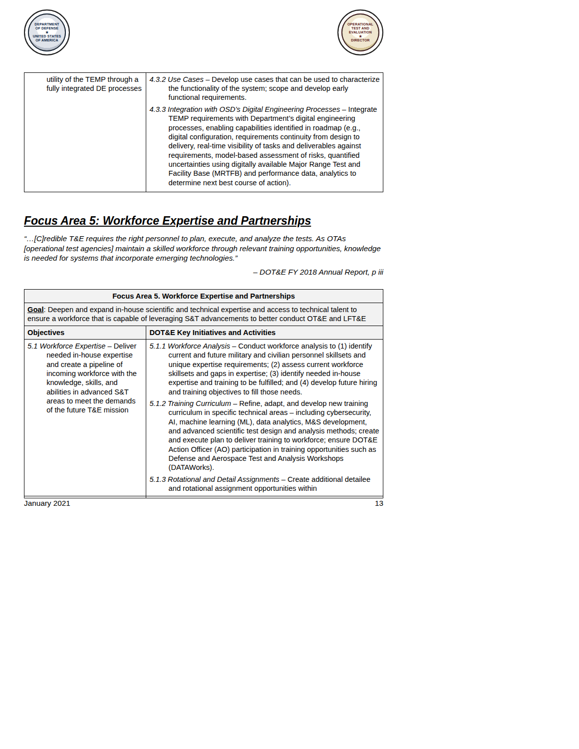DEPARTMENT
OF DEFENSE
★
UNITED STATES
OF AMERICA
OPERATIONAL
TEST AND
EVALUATION
★
DIRECTOR
| utility of the TEMP through a fully integrated DE processes | 4.3.2 Use Cases – Develop use cases that can be used to characterize the functionality of the system; scope and develop early functional requirements. 4.3.3 Integration with OSD’s Digital Engineering Processes – Integrate TEMP requirements with Department’s digital engineering processes, enabling capabilities identified in roadmap (e.g., digital configuration, requirements continuity from design to delivery, real-time visibility of tasks and deliverables against requirements, model-based assessment of risks, quantified uncertainties using digitally available Major Range Test and Facility Base (MRTFB) and performance data, analytics to determine next best course of action). |
Focus Area 5: Workforce Expertise and Partnerships
“…[C]redible T&E requires the right personnel to plan, execute, and analyze the tests. As OTAs [operational test agencies] maintain a skilled workforce through relevant training opportunities, knowledge is needed for systems that incorporate emerging technologies.”
– DOT&E FY 2018 Annual Report, p iii
| Focus Area 5. Workforce Expertise and Partnerships |
| Goal : Deepen and expand in-house scientific and technical expertise and access to technical talent to ensure a workforce that is capable of leveraging S&T advancements to better conduct OT&E and LFT&E |
| Objectives | DOT&E Key Initiatives and Activities |
| 5.1 Workforce Expertise – Deliver needed in-house expertise and create a pipeline of incoming workforce with the knowledge, skills, and abilities in advanced S&T areas to meet the demands of the future T&E mission | 5.1.1 Workforce Analysis – Conduct workforce analysis to (1) identify current and future military and civilian personnel skillsets and unique expertise requirements; (2) assess current workforce skillsets and gaps in expertise; (3) identify needed in-house expertise and training to be fulfilled; and (4) develop future hiring and training objectives to fill those needs. 5.1.2 Training Curriculum – Refine, adapt, and develop new training curriculum in specific technical areas – including cybersecurity, AI, machine learning (ML), data analytics, M&S development, and advanced scientific test design and analysis methods; create and execute plan to deliver training to workforce; ensure DOT&E Action Officer (AO) participation in training opportunities such as Defense and Aerospace Test and Analysis Workshops (DATAWorks). 5.1.3 Rotational and Detail Assignments – Create additional detailee and rotational assignment opportunities within |
January 2021 13